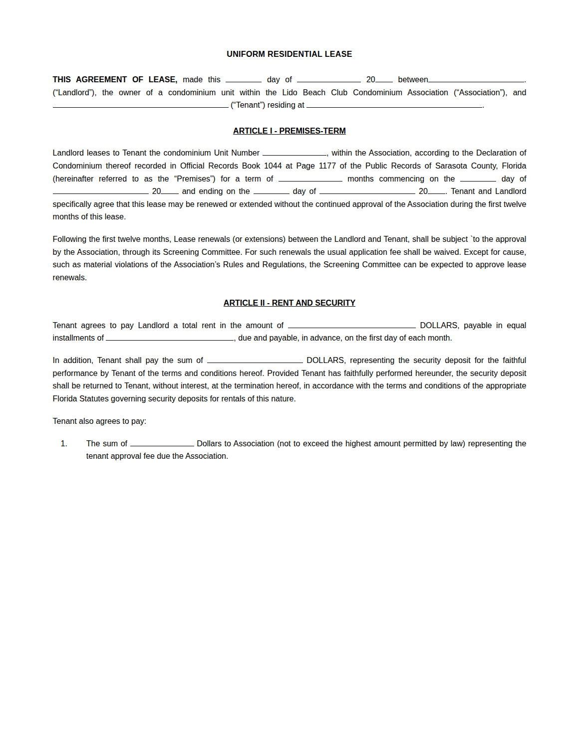Uniform Residential Lease
THIS AGREEMENT OF LEASE, made this day of 20 between . (“Landlord”), the owner of a condominium unit within the Lido Beach Club Condominium Association (“Association”), and (“Tenant”) residing at .
Article I - Premises-Term
Landlord leases to Tenant the condominium Unit Number , within the Association, according to the Declaration of Condominium thereof recorded in Official Records Book 1044 at Page 1177 of the Public Records of Sarasota County, Florida (hereinafter referred to as the “Premises”) for a term of months commencing on the day of 20 and ending on the day of 20 . Tenant and Landlord specifically agree that this lease may be renewed or extended without the continued approval of the Association during the first twelve months of this lease.
Following the first twelve months, Lease renewals (or extensions) between the Landlord and Tenant, shall be subject `to the approval by the Association, through its Screening Committee. For such renewals the usual application fee shall be waived. Except for cause, such as material violations of the Association’s Rules and Regulations, the Screening Committee can be expected to approve lease renewals.
Article II - Rent and Security
Tenant agrees to pay Landlord a total rent in the amount of DOLLARS, payable in equal installments of , due and payable, in advance, on the first day of each month.
In addition, Tenant shall pay the sum of DOLLARS, representing the security deposit for the faithful performance by Tenant of the terms and conditions hereof. Provided Tenant has faithfully performed hereunder, the security deposit shall be returned to Tenant, without interest, at the termination hereof, in accordance with the terms and conditions of the appropriate Florida Statutes governing security deposits for rentals of this nature.
Tenant also agrees to pay:
1. The sum of Dollars to Association (not to exceed the highest amount permitted by law) representing the tenant approval fee due the Association.